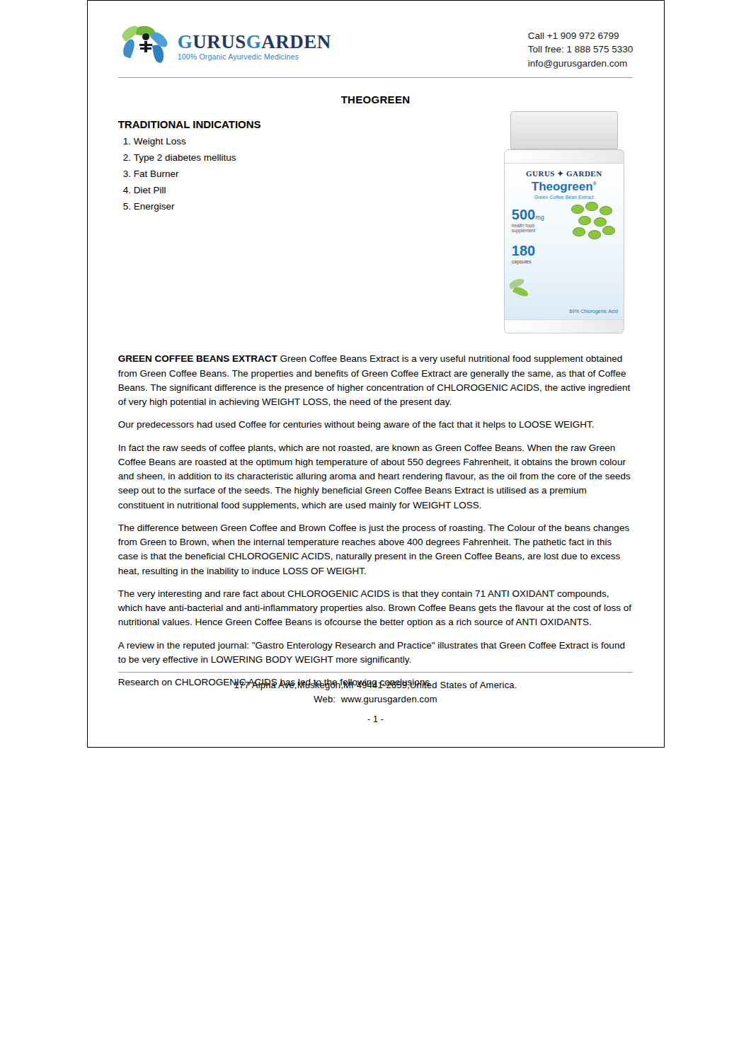GURUSGARDEN
100% Organic Ayurvedic Medicines
Call +1 909 972 6799
Toll free: 1 888 575 5330
info@gurusgarden.com
THEOGREEN
GURUS ✦ GARDEN
Theogreen®
Green Coffee Bean Extract
500mg
health food
supplement
180capsules
60% Chlorogenic Acid
TRADITIONAL INDICATIONS
Weight Loss
Type 2 diabetes mellitus
Fat Burner
Diet Pill
Energiser
GREEN COFFEE BEANS EXTRACT Green Coffee Beans Extract is a very useful nutritional food supplement obtained from Green Coffee Beans. The properties and benefits of Green Coffee Extract are generally the same, as that of Coffee Beans. The significant difference is the presence of higher concentration of CHLOROGENIC ACIDS, the active ingredient of very high potential in achieving WEIGHT LOSS, the need of the present day.
Our predecessors had used Coffee for centuries without being aware of the fact that it helps to LOOSE WEIGHT.
In fact the raw seeds of coffee plants, which are not roasted, are known as Green Coffee Beans. When the raw Green Coffee Beans are roasted at the optimum high temperature of about 550 degrees Fahrenheit, it obtains the brown colour and sheen, in addition to its characteristic alluring aroma and heart rendering flavour, as the oil from the core of the seeds seep out to the surface of the seeds. The highly beneficial Green Coffee Beans Extract is utilised as a premium constituent in nutritional food supplements, which are used mainly for WEIGHT LOSS.
The difference between Green Coffee and Brown Coffee is just the process of roasting. The Colour of the beans changes from Green to Brown, when the internal temperature reaches above 400 degrees Fahrenheit. The pathetic fact in this case is that the beneficial CHLOROGENIC ACIDS, naturally present in the Green Coffee Beans, are lost due to excess heat, resulting in the inability to induce LOSS OF WEIGHT.
The very interesting and rare fact about CHLOROGENIC ACIDS is that they contain 71 ANTI OXIDANT compounds, which have anti-bacterial and anti-inflammatory properties also. Brown Coffee Beans gets the flavour at the cost of loss of nutritional values. Hence Green Coffee Beans is ofcourse the better option as a rich source of ANTI OXIDANTS.
A review in the reputed journal: "Gastro Enterology Research and Practice" illustrates that Green Coffee Extract is found to be very effective in LOWERING BODY WEIGHT more significantly.
Research on CHLOROGENIC ACIDS has led to the following conclusions
177 Alpha Ave,Muskegon,MI 49441-2659,United States of America.
Web: www.gurusgarden.com
- 1 -